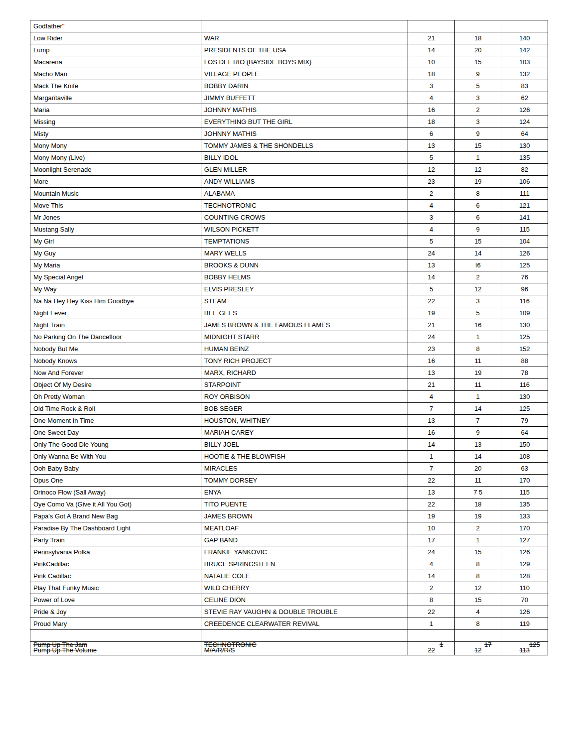| Godfather" | | | | |
| Low Rider | WAR | 21 | 18 | 140 |
| Lump | PRESIDENTS OF THE USA | 14 | 20 | 142 |
| Macarena | LOS DEL RIO (BAYSIDE BOYS MIX) | 10 | 15 | 103 |
| Macho Man | VILLAGE PEOPLE | 18 | 9 | 132 |
| Mack The Knife | BOBBY DARIN | 3 | 5 | 83 |
| Margaritaville | JIMMY BUFFETT | 4 | 3 | 62 |
| Maria | JOHNNY MATHIS | 16 | 2 | 126 |
| Missing | EVERYTHING BUT THE GIRL | 18 | 3 | 124 |
| Misty | JOHNNY MATHIS | 6 | 9 | 64 |
| Mony Mony | TOMMY JAMES & THE SHONDELLS | 13 | 15 | 130 |
| Mony Mony (Live) | BILLY IDOL | 5 | 1 | 135 |
| Moonlight Serenade | GLEN MILLER | 12 | 12 | 82 |
| More | ANDY WILLIAMS | 23 | 19 | 106 |
| Mountain Music | ALABAMA | 2 | 8 | 111 |
| Move This | TECHNOTRONIC | 4 | 6 | 121 |
| Mr Jones | COUNTING CROWS | 3 | 6 | 141 |
| Mustang Sally | WILSON PICKETT | 4 | 9 | 115 |
| My Girl | TEMPTATIONS | 5 | 15 | 104 |
| My Guy | MARY WELLS | 24 | 14 | 126 |
| My Maria | BROOKS & DUNN | 13 | I6 | 125 |
| My Special Angel | BOBBY HELMS | 14 | 2 | 76 |
| My Way | ELVIS PRESLEY | 5 | 12 | 96 |
| Na Na Hey Hey Kiss Him Goodbye | STEAM | 22 | 3 | 116 |
| Night Fever | BEE GEES | 19 | 5 | 109 |
| Night Train | JAMES BROWN & THE FAMOUS FLAMES | 21 | 16 | 130 |
| No Parking On The Dancefloor | MIDNIGHT STARR | 24 | 1 | 125 |
| Nobody But Me | HUMAN BEINZ | 23 | 8 | 152 |
| Nobody Knows | TONY RICH PROJECT | 16 | 11 | 88 |
| Now And Forever | MARX, RICHARD | 13 | 19 | 78 |
| Object Of My Desire | STARPOINT | 21 | 11 | 116 |
| Oh Pretty Woman | ROY ORBISON | 4 | 1 | 130 |
| Old Time Rock & Roll | BOB SEGER | 7 | 14 | 125 |
| One Moment In Time | HOUSTON, WHITNEY | 13 | 7 | 79 |
| One Sweet Day | MARIAH CAREY | 16 | 9 | 64 |
| Only The Good Die Young | BILLY JOEL | 14 | 13 | 150 |
| Only Wanna Be With You | HOOTIE & THE BLOWFISH | 1 | 14 | 108 |
| Ooh Baby Baby | MIRACLES | 7 | 20 | 63 |
| Opus One | TOMMY DORSEY | 22 | 11 | 170 |
| Orinoco Flow (Sall Away) | ENYA | 13 | 7 5 | 115 |
| Oye Como Va (Give it All You Got) | TITO PUENTE | 22 | 18 | 135 |
| Papa's Got A Brand New Bag | JAMES BROWN | 19 | 19 | 133 |
| Paradise By The Dashboard Light | MEATLOAF | 10 | 2 | 170 |
| Party Train | GAP BAND | 17 | 1 | 127 |
| Pennsylvania Polka | FRANKIE YANKOVIC | 24 | 15 | 126 |
| PinkCadillac | BRUCE SPRINGSTEEN | 4 | 8 | 129 |
| Pink Cadillac | NATALIE COLE | 14 | 8 | 128 |
| Play That Funky Music | WILD CHERRY | 2 | 12 | 110 |
| Power of Love | CELINE DION | 8 | 15 | 70 |
| Pride & Joy | STEVIE RAY VAUGHN & DOUBLE TROUBLE | 22 | 4 | 126 |
| Proud Mary | CREEDENCE CLEARWATER REVIVAL | 1 | 8 | 119 |
| Pump Up The Jam Pump Up The Volume | TECHNOTRONIC M/A/R/R/S | 1 22 | 17 12 | 125 113 |